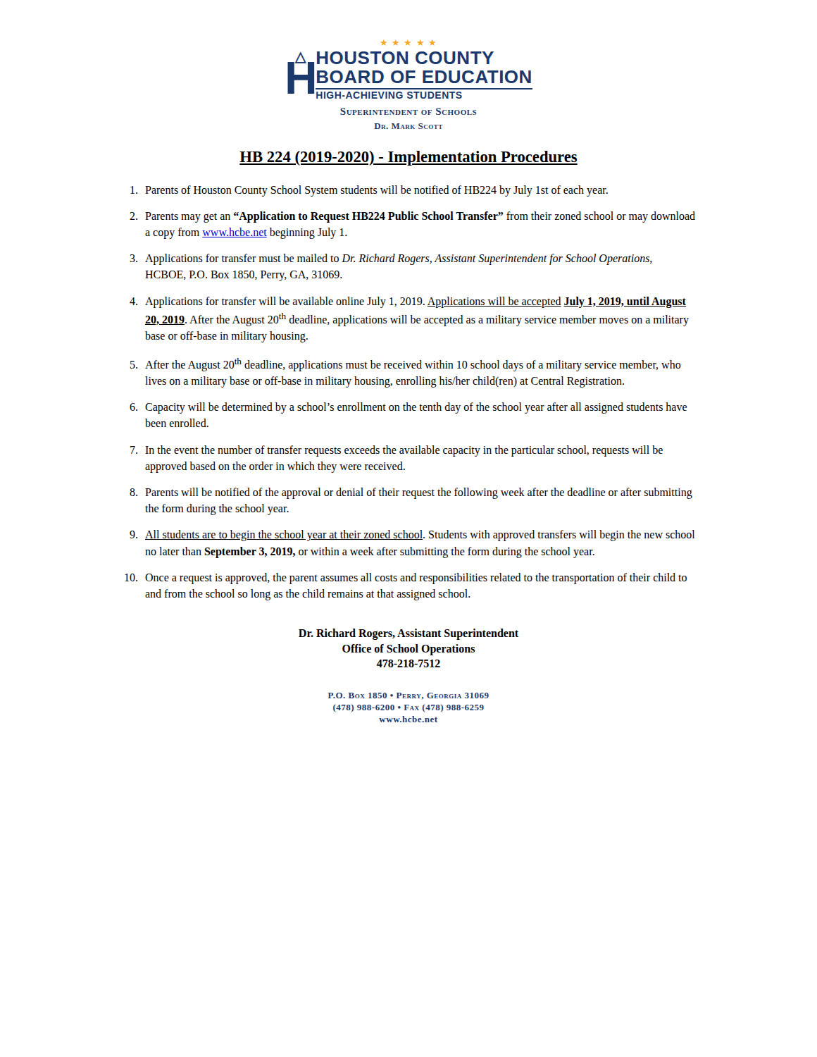★ ★ ★ ★ ★
| △ H | HOUSTON COUNTY BOARD OF EDUCATION HIGH-ACHIEVING STUDENTS |
Superintendent of Schools Dr. Mark Scott
HB 224 (2019-2020) - Implementation Procedures
Parents of Houston County School System students will be notified of HB224 by July 1st of each year.
Parents may get an “Application to Request HB224 Public School Transfer” from their zoned school or may download a copy from www.hcbe.net beginning July 1.
Applications for transfer must be mailed to Dr. Richard Rogers, Assistant Superintendent for School Operations, HCBOE, P.O. Box 1850, Perry, GA, 31069.
Applications for transfer will be available online July 1, 2019. Applications will be accepted July 1, 2019, until August 20, 2019. After the August 20th deadline, applications will be accepted as a military service member moves on a military base or off-base in military housing.
After the August 20th deadline, applications must be received within 10 school days of a military service member, who lives on a military base or off-base in military housing, enrolling his/her child(ren) at Central Registration.
Capacity will be determined by a school’s enrollment on the tenth day of the school year after all assigned students have been enrolled.
In the event the number of transfer requests exceeds the available capacity in the particular school, requests will be approved based on the order in which they were received.
Parents will be notified of the approval or denial of their request the following week after the deadline or after submitting the form during the school year.
All students are to begin the school year at their zoned school. Students with approved transfers will begin the new school no later than September 3, 2019, or within a week after submitting the form during the school year.
Once a request is approved, the parent assumes all costs and responsibilities related to the transportation of their child to and from the school so long as the child remains at that assigned school.
Dr. Richard Rogers, Assistant Superintendent
Office of School Operations
478-218-7512
P.O. Box 1850 • Perry, Georgia 31069
(478) 988-6200 • Fax (478) 988-6259
www.hcbe.net